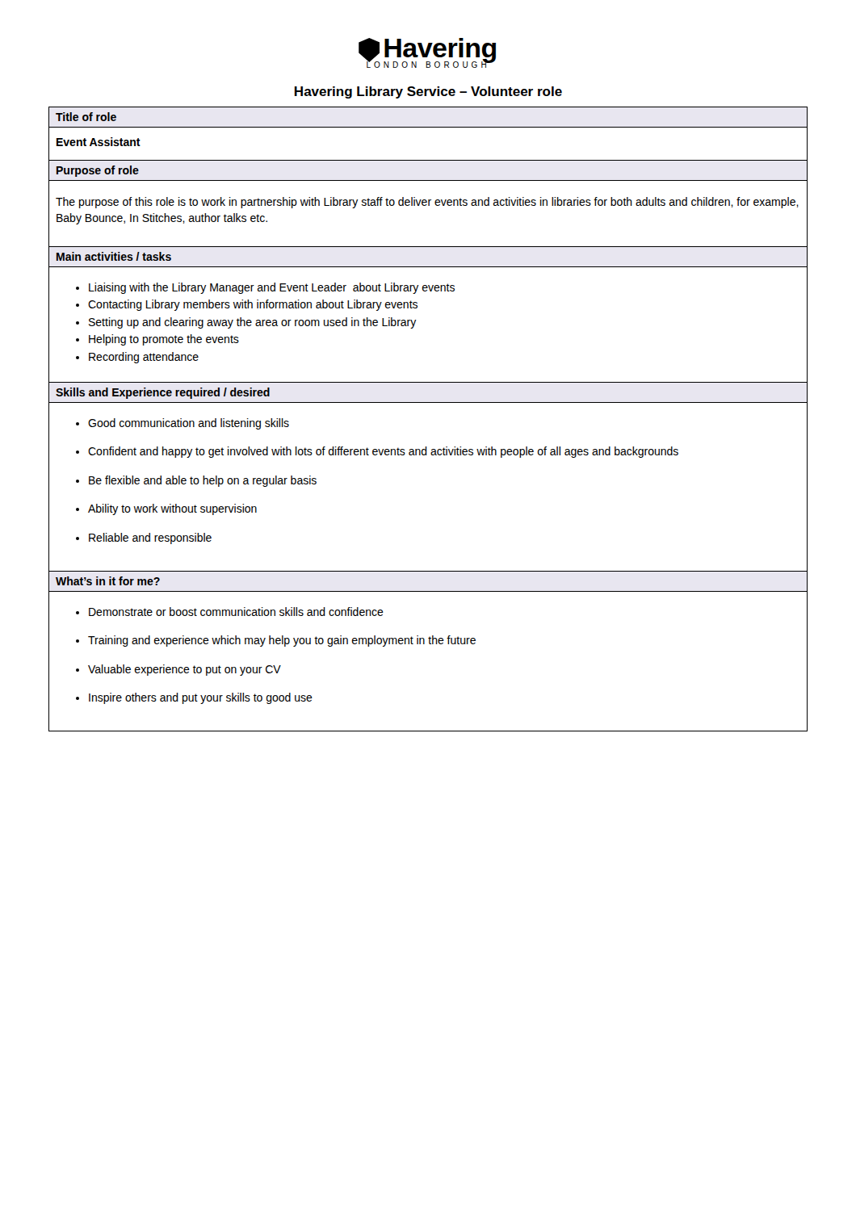Havering
LONDON BOROUGH
Havering Library Service – Volunteer role
| Title of role |
| --- |
| Event Assistant |
| Purpose of role |
| The purpose of this role is to work in partnership with Library staff to deliver events and activities in libraries for both adults and children, for example, Baby Bounce, In Stitches, author talks etc. |
| Main activities / tasks |
| Liaising with the Library Manager and Event Leader about Library events Contacting Library members with information about Library events Setting up and clearing away the area or room used in the Library Helping to promote the events Recording attendance |
| Skills and Experience required / desired |
| Good communication and listening skills Confident and happy to get involved with lots of different events and activities with people of all ages and backgrounds Be flexible and able to help on a regular basis Ability to work without supervision Reliable and responsible |
| What’s in it for me? |
| Demonstrate or boost communication skills and confidence Training and experience which may help you to gain employment in the future Valuable experience to put on your CV Inspire others and put your skills to good use |